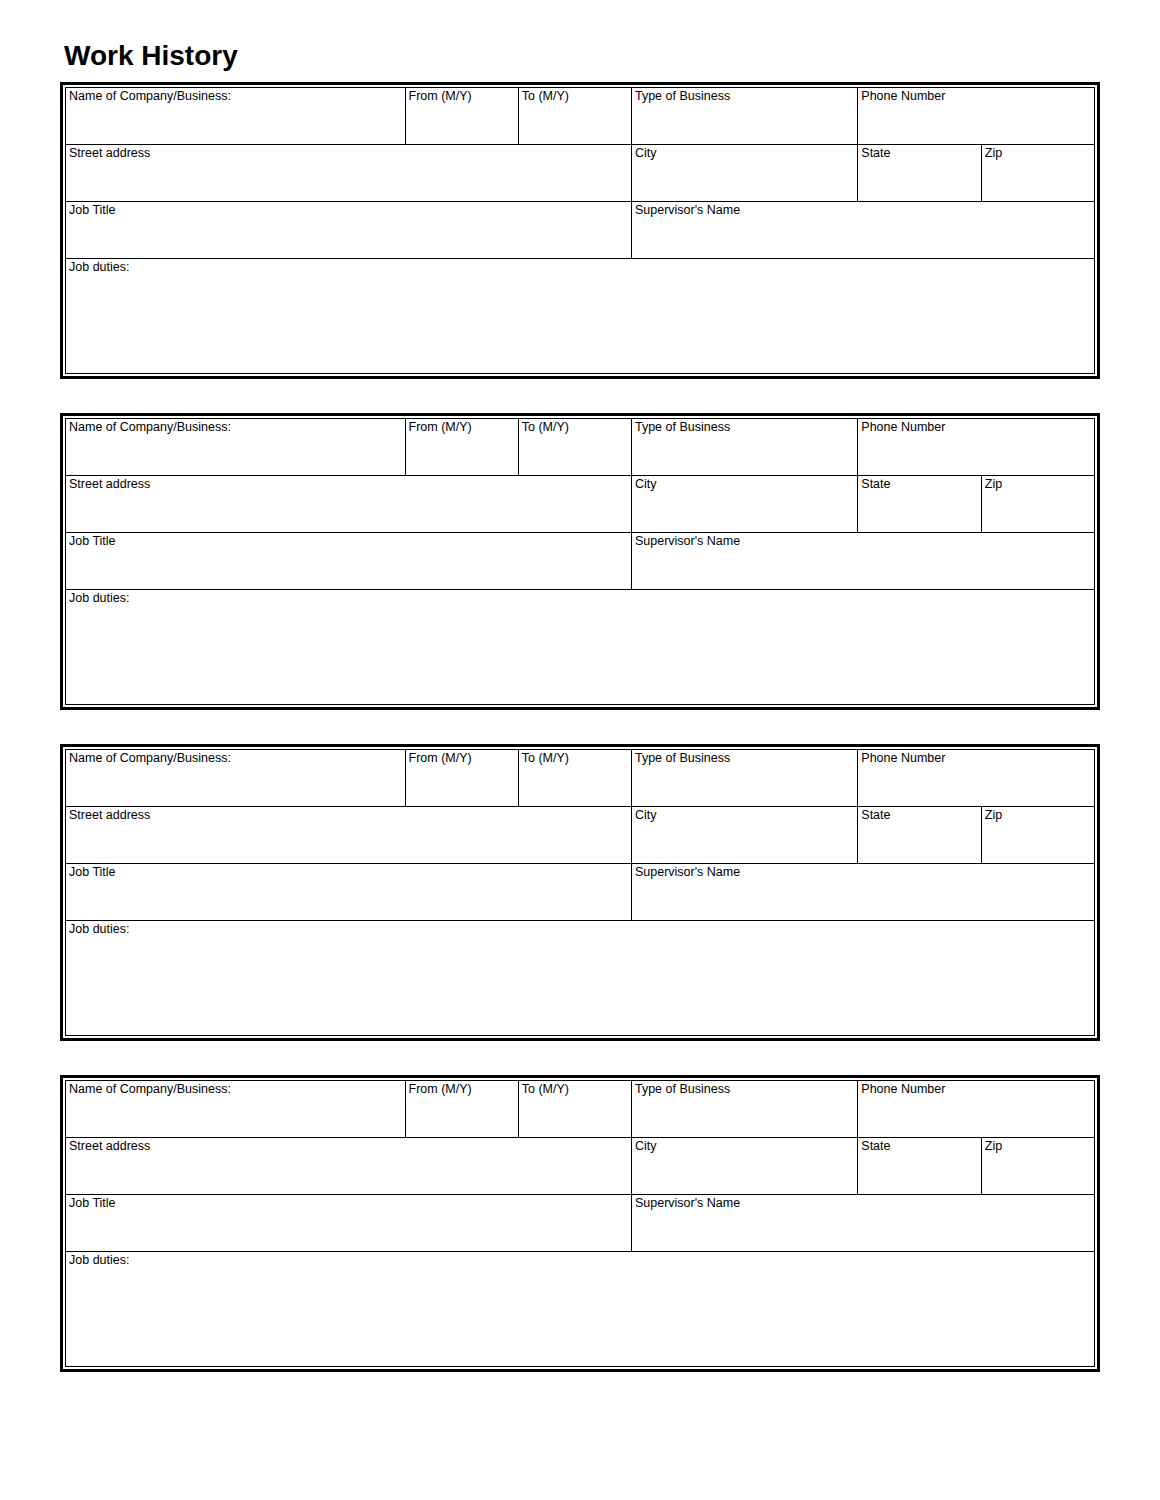Work History
| Name of Company/Business: | From (M/Y) | To (M/Y) | Type of Business | Phone Number |
| Street address | City | State | Zip |
| Job Title | Supervisor's Name |
| Job duties: |
| Name of Company/Business: | From (M/Y) | To (M/Y) | Type of Business | Phone Number |
| Street address | City | State | Zip |
| Job Title | Supervisor's Name |
| Job duties: |
| Name of Company/Business: | From (M/Y) | To (M/Y) | Type of Business | Phone Number |
| Street address | City | State | Zip |
| Job Title | Supervisor's Name |
| Job duties: |
| Name of Company/Business: | From (M/Y) | To (M/Y) | Type of Business | Phone Number |
| Street address | City | State | Zip |
| Job Title | Supervisor's Name |
| Job duties: |